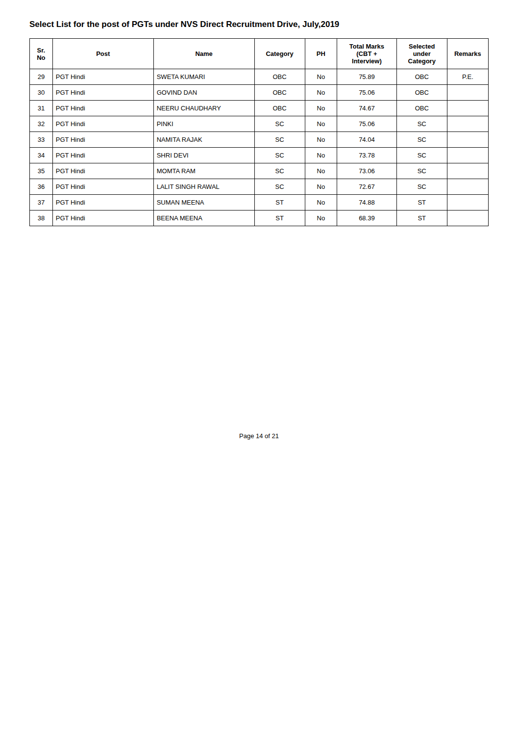Select List for the post of PGTs under NVS Direct Recruitment Drive, July,2019
| Sr. No | Post | Name | Category | PH | Total Marks (CBT + Interview) | Selected under Category | Remarks |
| --- | --- | --- | --- | --- | --- | --- | --- |
| 29 | PGT Hindi | SWETA KUMARI | OBC | No | 75.89 | OBC | P.E. |
| 30 | PGT Hindi | GOVIND DAN | OBC | No | 75.06 | OBC | |
| 31 | PGT Hindi | NEERU CHAUDHARY | OBC | No | 74.67 | OBC | |
| 32 | PGT Hindi | PINKI | SC | No | 75.06 | SC | |
| 33 | PGT Hindi | NAMITA RAJAK | SC | No | 74.04 | SC | |
| 34 | PGT Hindi | SHRI DEVI | SC | No | 73.78 | SC | |
| 35 | PGT Hindi | MOMTA RAM | SC | No | 73.06 | SC | |
| 36 | PGT Hindi | LALIT SINGH RAWAL | SC | No | 72.67 | SC | |
| 37 | PGT Hindi | SUMAN MEENA | ST | No | 74.88 | ST | |
| 38 | PGT Hindi | BEENA MEENA | ST | No | 68.39 | ST | |
Page 14 of 21